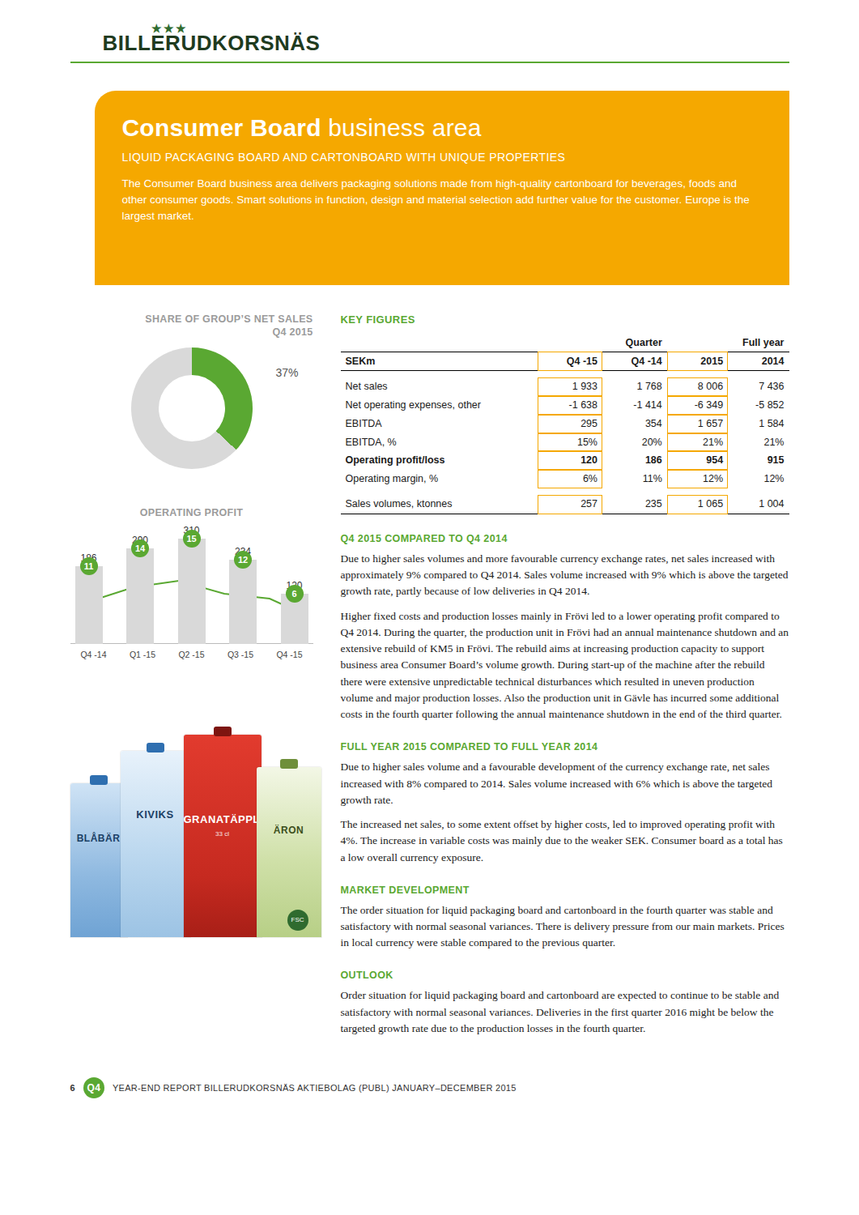★★★ BILLERUDKORSNÄS
Consumer Board business area
LIQUID PACKAGING BOARD AND CARTONBOARD WITH UNIQUE PROPERTIES
The Consumer Board business area delivers packaging solutions made from high-quality cartonboard for beverages, foods and other consumer goods. Smart solutions in function, design and material selection add further value for the customer. Europe is the largest market.
SHARE OF GROUP’S NET SALES
Q4 2015
37%
OPERATING PROFIT
186 11
290 14
310 15
234 12
120 6
Q4 -14 Q1 -15 Q2 -15 Q3 -15 Q4 -15
BLÅBÄR
KIVIKS
GRANATÄPPLE 33 cl
ÄRON
FSC
KEY FIGURES
| | Quarter | Full year |
| --- | --- | --- |
| SEKm | Q4 -15 | Q4 -14 | 2015 | 2014 |
| Net sales | 1 933 | 1 768 | 8 006 | 7 436 |
| Net operating expenses, other | -1 638 | -1 414 | -6 349 | -5 852 |
| EBITDA | 295 | 354 | 1 657 | 1 584 |
| EBITDA, % | 15% | 20% | 21% | 21% |
| Operating profit/loss | 120 | 186 | 954 | 915 |
| Operating margin, % | 6% | 11% | 12% | 12% |
| Sales volumes, ktonnes | 257 | 235 | 1 065 | 1 004 |
Q4 2015 COMPARED TO Q4 2014
Due to higher sales volumes and more favourable currency exchange rates, net sales increased with approximately 9% compared to Q4 2014. Sales volume increased with 9% which is above the targeted growth rate, partly because of low deliveries in Q4 2014.
Higher fixed costs and production losses mainly in Frövi led to a lower operating profit compared to Q4 2014. During the quarter, the production unit in Frövi had an annual maintenance shutdown and an extensive rebuild of KM5 in Frövi. The rebuild aims at increasing production capacity to support business area Consumer Board’s volume growth. During start-up of the machine after the rebuild there were extensive unpredictable technical disturbances which resulted in uneven production volume and major production losses. Also the production unit in Gävle has incurred some additional costs in the fourth quarter following the annual maintenance shutdown in the end of the third quarter.
FULL YEAR 2015 COMPARED TO FULL YEAR 2014
Due to higher sales volume and a favourable development of the currency exchange rate, net sales increased with 8% compared to 2014. Sales volume increased with 6% which is above the targeted growth rate.
The increased net sales, to some extent offset by higher costs, led to improved operating profit with 4%. The increase in variable costs was mainly due to the weaker SEK. Consumer board as a total has a low overall currency exposure.
MARKET DEVELOPMENT
The order situation for liquid packaging board and cartonboard in the fourth quarter was stable and satisfactory with normal seasonal variances. There is delivery pressure from our main markets. Prices in local currency were stable compared to the previous quarter.
OUTLOOK
Order situation for liquid packaging board and cartonboard are expected to continue to be stable and satisfactory with normal seasonal variances. Deliveries in the first quarter 2016 might be below the targeted growth rate due to the production losses in the fourth quarter.
6 Q4 YEAR-END REPORT BILLERUDKORSNÄS AKTIEBOLAG (PUBL) JANUARY–DECEMBER 2015